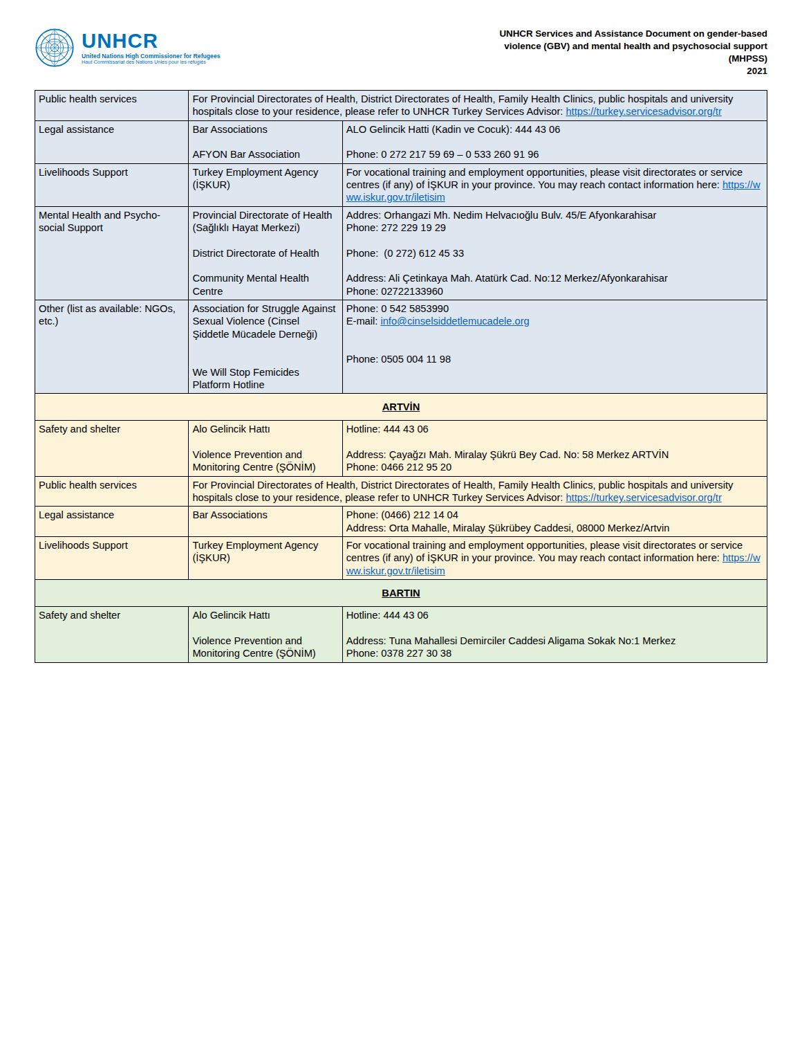UNHCR United Nations High Commissioner for Refugees Haut Commissariat des Nations Unies pour les réfugiés
UNHCR Services and Assistance Document on gender-based
violence (GBV) and mental health and psychosocial support
(MHPSS)
2021
| Public health services | For Provincial Directorates of Health, District Directorates of Health, Family Health Clinics, public hospitals and university hospitals close to your residence, please refer to UNHCR Turkey Services Advisor: https://turkey.servicesadvisor.org/tr |
| Legal assistance | Bar Associations AFYON Bar Association | ALO Gelincik Hatti (Kadin ve Cocuk): 444 43 06 Phone: 0 272 217 59 69 – 0 533 260 91 96 |
| Livelihoods Support | Turkey Employment Agency (İŞKUR) | For vocational training and employment opportunities, please visit directorates or service centres (if any) of İŞKUR in your province. You may reach contact information here: https://www.iskur.gov.tr/iletisim |
| Mental Health and Psycho-social Support | Provincial Directorate of Health (Sağlıklı Hayat Merkezi) District Directorate of Health Community Mental Health Centre | Addres: Orhangazi Mh. Nedim Helvacıoğlu Bulv. 45/E Afyonkarahisar Phone: 272 229 19 29 Phone: (0 272) 612 45 33 Address: Ali Çetinkaya Mah. Atatürk Cad. No:12 Merkez/Afyonkarahisar Phone: 02722133960 |
| Other (list as available: NGOs, etc.) | Association for Struggle Against Sexual Violence (Cinsel Şiddetle Mücadele Derneği) We Will Stop Femicides Platform Hotline | Phone: 0 542 5853990 E-mail: info@cinselsiddetlemucadele.org Phone: 0505 004 11 98 |
| ARTVİN |
| Safety and shelter | Alo Gelincik Hattı Violence Prevention and Monitoring Centre (ŞÖNİM) | Hotline: 444 43 06 Address: Çayağzı Mah. Miralay Şükrü Bey Cad. No: 58 Merkez ARTVİN Phone: 0466 212 95 20 |
| Public health services | For Provincial Directorates of Health, District Directorates of Health, Family Health Clinics, public hospitals and university hospitals close to your residence, please refer to UNHCR Turkey Services Advisor: https://turkey.servicesadvisor.org/tr |
| Legal assistance | Bar Associations | Phone: (0466) 212 14 04 Address: Orta Mahalle, Miralay Şükrübey Caddesi, 08000 Merkez/Artvin |
| Livelihoods Support | Turkey Employment Agency (İŞKUR) | For vocational training and employment opportunities, please visit directorates or service centres (if any) of İŞKUR in your province. You may reach contact information here: https://www.iskur.gov.tr/iletisim |
| BARTIN |
| Safety and shelter | Alo Gelincik Hattı Violence Prevention and Monitoring Centre (ŞÖNİM) | Hotline: 444 43 06 Address: Tuna Mahallesi Demirciler Caddesi Aligama Sokak No:1 Merkez Phone: 0378 227 30 38 |